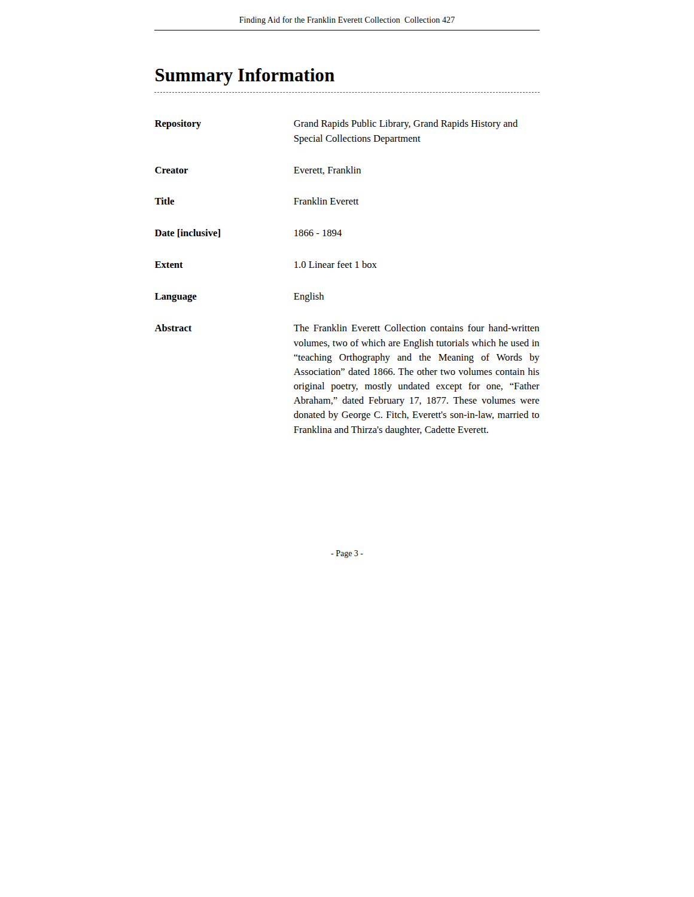Finding Aid for the Franklin Everett Collection Collection 427
Summary Information
| Repository | Grand Rapids Public Library, Grand Rapids History and Special Collections Department |
| Creator | Everett, Franklin |
| Title | Franklin Everett |
| Date [inclusive] | 1866 - 1894 |
| Extent | 1.0 Linear feet 1 box |
| Language | English |
| Abstract | The Franklin Everett Collection contains four hand-written volumes, two of which are English tutorials which he used in “teaching Orthography and the Meaning of Words by Association” dated 1866. The other two volumes contain his original poetry, mostly undated except for one, “Father Abraham,” dated February 17, 1877. These volumes were donated by George C. Fitch, Everett's son-in-law, married to Franklina and Thirza's daughter, Cadette Everett. |
- Page 3 -